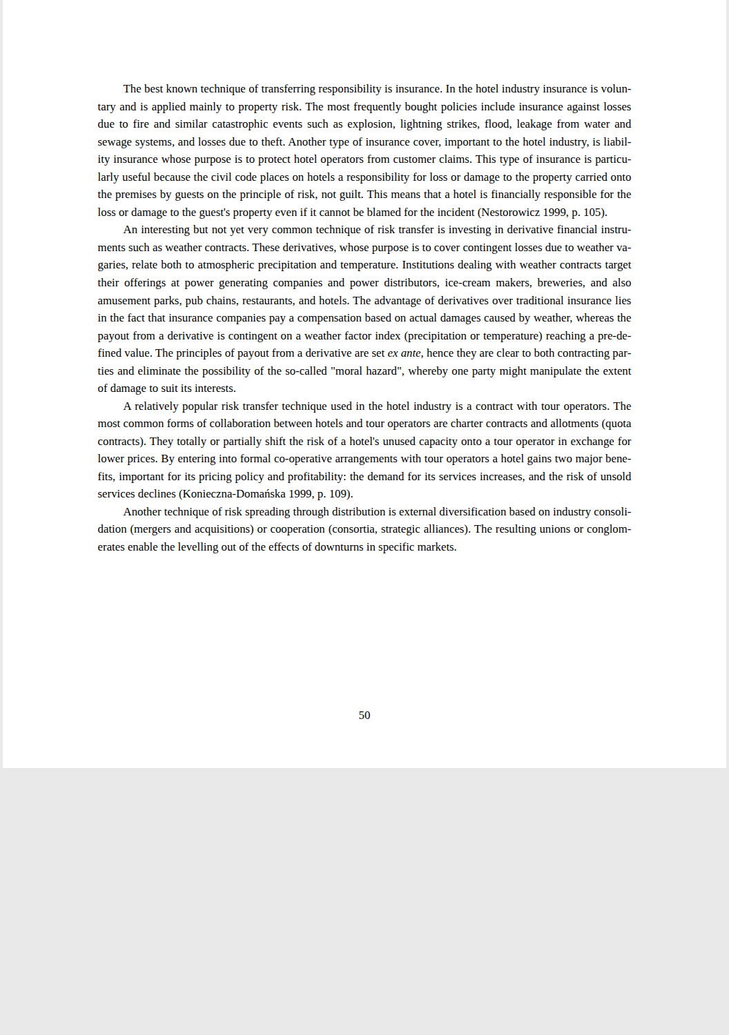The best known technique of transferring responsibility is insurance. In the hotel industry insurance is voluntary and is applied mainly to property risk. The most frequently bought policies include insurance against losses due to fire and similar catastrophic events such as explosion, lightning strikes, flood, leakage from water and sewage systems, and losses due to theft. Another type of insurance cover, important to the hotel industry, is liability insurance whose purpose is to protect hotel operators from customer claims. This type of insurance is particularly useful because the civil code places on hotels a responsibility for loss or damage to the property carried onto the premises by guests on the principle of risk, not guilt. This means that a hotel is financially responsible for the loss or damage to the guest's property even if it cannot be blamed for the incident (Nestorowicz 1999, p. 105).
An interesting but not yet very common technique of risk transfer is investing in derivative financial instruments such as weather contracts. These derivatives, whose purpose is to cover contingent losses due to weather vagaries, relate both to atmospheric precipitation and temperature. Institutions dealing with weather contracts target their offerings at power generating companies and power distributors, ice-cream makers, breweries, and also amusement parks, pub chains, restaurants, and hotels. The advantage of derivatives over traditional insurance lies in the fact that insurance companies pay a compensation based on actual damages caused by weather, whereas the payout from a derivative is contingent on a weather factor index (precipitation or temperature) reaching a pre-defined value. The principles of payout from a derivative are set ex ante, hence they are clear to both contracting parties and eliminate the possibility of the so-called "moral hazard", whereby one party might manipulate the extent of damage to suit its interests.
A relatively popular risk transfer technique used in the hotel industry is a contract with tour operators. The most common forms of collaboration between hotels and tour operators are charter contracts and allotments (quota contracts). They totally or partially shift the risk of a hotel's unused capacity onto a tour operator in exchange for lower prices. By entering into formal co-operative arrangements with tour operators a hotel gains two major benefits, important for its pricing policy and profitability: the demand for its services increases, and the risk of unsold services declines (Konieczna-Domańska 1999, p. 109).
Another technique of risk spreading through distribution is external diversification based on industry consolidation (mergers and acquisitions) or cooperation (consortia, strategic alliances). The resulting unions or conglomerates enable the levelling out of the effects of downturns in specific markets.
50